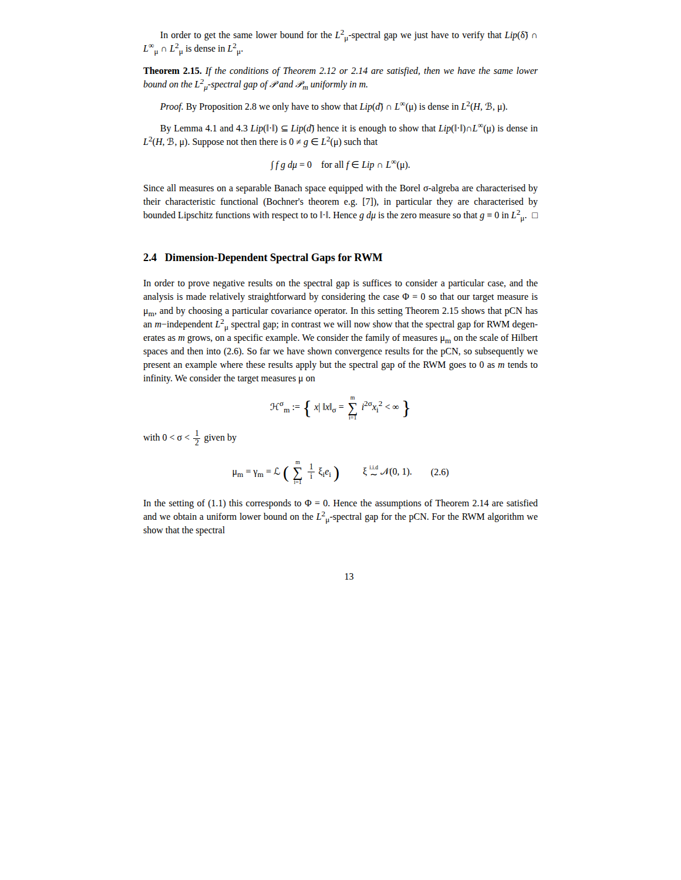In order to get the same lower bound for the L2μ-spectral gap we just have to verify that Lip(δ̃) ∩ L∞μ ∩ L2μ is dense in L2μ.
Theorem 2.15. If the conditions of Theorem 2.12 or 2.14 are satisfied, then we have the same lower bound on the L2μ-spectral gap of 𝒫 and 𝒫m uniformly in m.
Proof. By Proposition 2.8 we only have to show that Lip(d̃) ∩ L∞(μ) is dense in L2(H, ℬ, μ).
By Lemma 4.1 and 4.3 Lip(‖·‖) ⊆ Lip(d̃) hence it is enough to show that Lip(‖·‖)∩L∞(μ) is dense in L2(H, ℬ, μ). Suppose not then there is 0 ≠ g ∈ L2(μ) such that
∫ f g dμ = 0 for all f ∈ Lip ∩ L∞(μ).
Since all measures on a separable Banach space equipped with the Borel σ-algreba are characterised by their characteristic functional (Bochner's theorem e.g. [7]), in particular they are characterised by bounded Lipschitz functions with respect to to ‖·‖. Hence g dμ is the zero measure so that g ≡ 0 in L2μ. □
2.4 Dimension-Dependent Spectral Gaps for RWM
In order to prove negative results on the spectral gap is suffices to consider a particular case, and the analysis is made relatively straightforward by considering the case Φ = 0 so that our target measure is μm, and by choosing a particular covariance operator. In this setting Theorem 2.15 shows that pCN has an m−independent L2μ spectral gap; in contrast we will now show that the spectral gap for RWM degenerates as m grows, on a specific example. We consider the family of measures μm on the scale of Hilbert spaces and then into (2.6). So far we have shown convergence results for the pCN, so subsequently we present an example where these results apply but the spectral gap of the RWM goes to 0 as m tends to infinity. We consider the target measures μ on
ℋσm := { x| ‖x‖σ = m∑i=1 i2σxi2 < ∞ }
with 0 < σ < 12 given by
μm = γm = ℒ ( m∑i=1 1 i ξiei ) ξ i.i.d∼ 𝒩(0, 1).
(2.6)
In the setting of (1.1) this corresponds to Φ = 0. Hence the assumptions of Theorem 2.14 are satisfied and we obtain a uniform lower bound on the L2μ-spectral gap for the pCN. For the RWM algorithm we show that the spectral
13